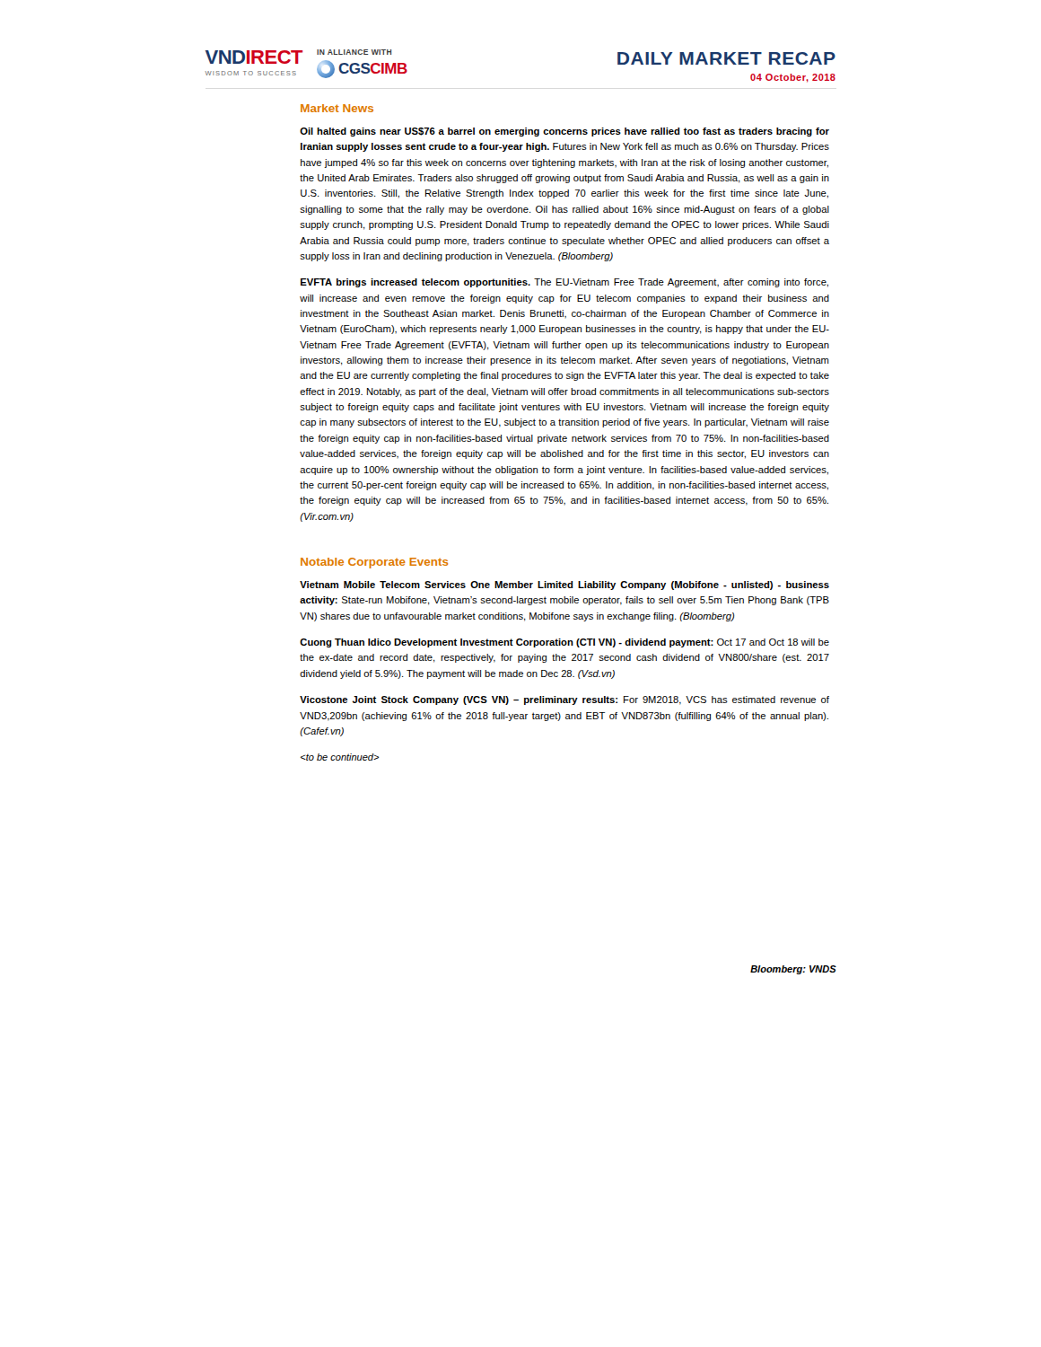VNDIRECT
Wisdom to Success
IN ALLIANCE WITH
CGSCIMB
DAILY MARKET RECAP
04 October, 2018
Market News
Oil halted gains near US$76 a barrel on emerging concerns prices have rallied too fast as traders bracing for Iranian supply losses sent crude to a four-year high. Futures in New York fell as much as 0.6% on Thursday. Prices have jumped 4% so far this week on concerns over tightening markets, with Iran at the risk of losing another customer, the United Arab Emirates. Traders also shrugged off growing output from Saudi Arabia and Russia, as well as a gain in U.S. inventories. Still, the Relative Strength Index topped 70 earlier this week for the first time since late June, signalling to some that the rally may be overdone. Oil has rallied about 16% since mid-August on fears of a global supply crunch, prompting U.S. President Donald Trump to repeatedly demand the OPEC to lower prices. While Saudi Arabia and Russia could pump more, traders continue to speculate whether OPEC and allied producers can offset a supply loss in Iran and declining production in Venezuela. (Bloomberg)
EVFTA brings increased telecom opportunities. The EU-Vietnam Free Trade Agreement, after coming into force, will increase and even remove the foreign equity cap for EU telecom companies to expand their business and investment in the Southeast Asian market. Denis Brunetti, co-chairman of the European Chamber of Commerce in Vietnam (EuroCham), which represents nearly 1,000 European businesses in the country, is happy that under the EU-Vietnam Free Trade Agreement (EVFTA), Vietnam will further open up its telecommunications industry to European investors, allowing them to increase their presence in its telecom market. After seven years of negotiations, Vietnam and the EU are currently completing the final procedures to sign the EVFTA later this year. The deal is expected to take effect in 2019. Notably, as part of the deal, Vietnam will offer broad commitments in all telecommunications sub-sectors subject to foreign equity caps and facilitate joint ventures with EU investors. Vietnam will increase the foreign equity cap in many subsectors of interest to the EU, subject to a transition period of five years. In particular, Vietnam will raise the foreign equity cap in non-facilities-based virtual private network services from 70 to 75%. In non-facilities-based value-added services, the foreign equity cap will be abolished and for the first time in this sector, EU investors can acquire up to 100% ownership without the obligation to form a joint venture. In facilities-based value-added services, the current 50-per-cent foreign equity cap will be increased to 65%. In addition, in non-facilities-based internet access, the foreign equity cap will be increased from 65 to 75%, and in facilities-based internet access, from 50 to 65%. (Vir.com.vn)
Notable Corporate Events
Vietnam Mobile Telecom Services One Member Limited Liability Company (Mobifone - unlisted) - business activity: State-run Mobifone, Vietnam’s second-largest mobile operator, fails to sell over 5.5m Tien Phong Bank (TPB VN) shares due to unfavourable market conditions, Mobifone says in exchange filing. (Bloomberg)
Cuong Thuan Idico Development Investment Corporation (CTI VN) - dividend payment: Oct 17 and Oct 18 will be the ex-date and record date, respectively, for paying the 2017 second cash dividend of VN800/share (est. 2017 dividend yield of 5.9%). The payment will be made on Dec 28. (Vsd.vn)
Vicostone Joint Stock Company (VCS VN) – preliminary results: For 9M2018, VCS has estimated revenue of VND3,209bn (achieving 61% of the 2018 full-year target) and EBT of VND873bn (fulfilling 64% of the annual plan). (Cafef.vn)
<to be continued>
Bloomberg: VNDS